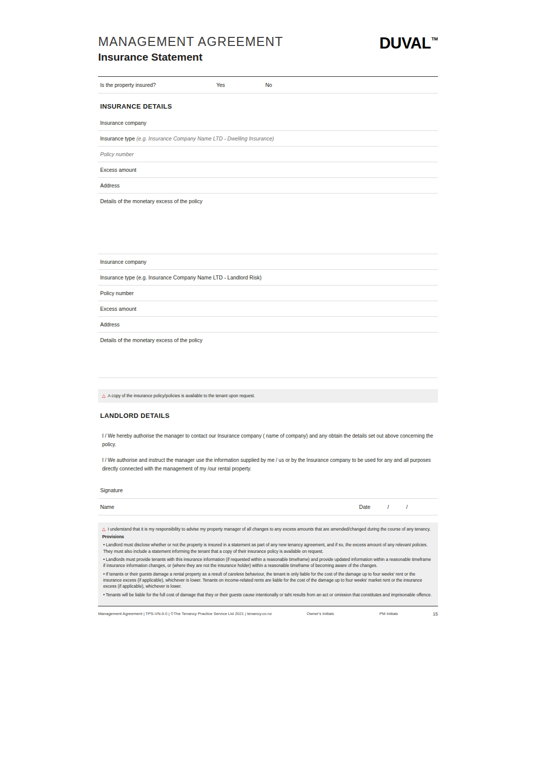Management Agreement
Insurance Statement
DUVALTM
Is the property insured? Yes No
Insurance Details
Insurance company
Insurance type (e.g. Insurance Company Name LTD - Dwelling Insurance)
Policy number
Excess amount
Address
Details of the monetary excess of the policy
Insurance company
Insurance type (e.g. Insurance Company Name LTD - Landlord Risk)
Policy number
Excess amount
Address
Details of the monetary excess of the policy
△A copy of the insurance policy/policies is available to the tenant upon request.
Landlord Details
I / We hereby authorise the manager to contact our Insurance company ( name of company) and any obtain the details set out above concerning the policy.
I / We authorise and instruct the manager use the information supplied by me / us or by the Insurance company to be used for any and all purposes directly connected with the management of my /our rental property.
Signature
Name Date//
△I understand that it is my responsibility to advise my property manager of all changes to any excess amounts that are amended/changed during the course of any tenancy. Provisions
• Landlord must disclose whether or not the property is insured in a statement as part of any new tenancy agreement, and if so, the excess amount of any relevant policies. They must also include a statement informing the tenant that a copy of their insurance policy is available on request.
• Landlords must provide tenants with this insurance information (if requested within a reasonable timeframe) and provide updated information within a reasonable timeframe if insurance information changes, or (where they are not the insurance holder) within a reasonable timeframe of becoming aware of the changes.
• If tenants or their guests damage a rental property as a result of careless behaviour, the tenant is only liable for the cost of the damage up to four weeks' rent or the insurance excess (if applicable), whichever is lower. Tenants on income-related rents are liable for the cost of the damage up to four weeks' market rent or the insurance excess (if applicable), whichever is lower.
• Tenants will be liable for the full cost of damage that they or their guests cause intentionally or taht results from an act or omission that constitutes and imprisonable offence.
Management Agreement | TPS-VN-9.0 | ©The Tenancy Practice Service Ltd 2021 | tenancy.co.nz
Owner's Initials PM Initials
15